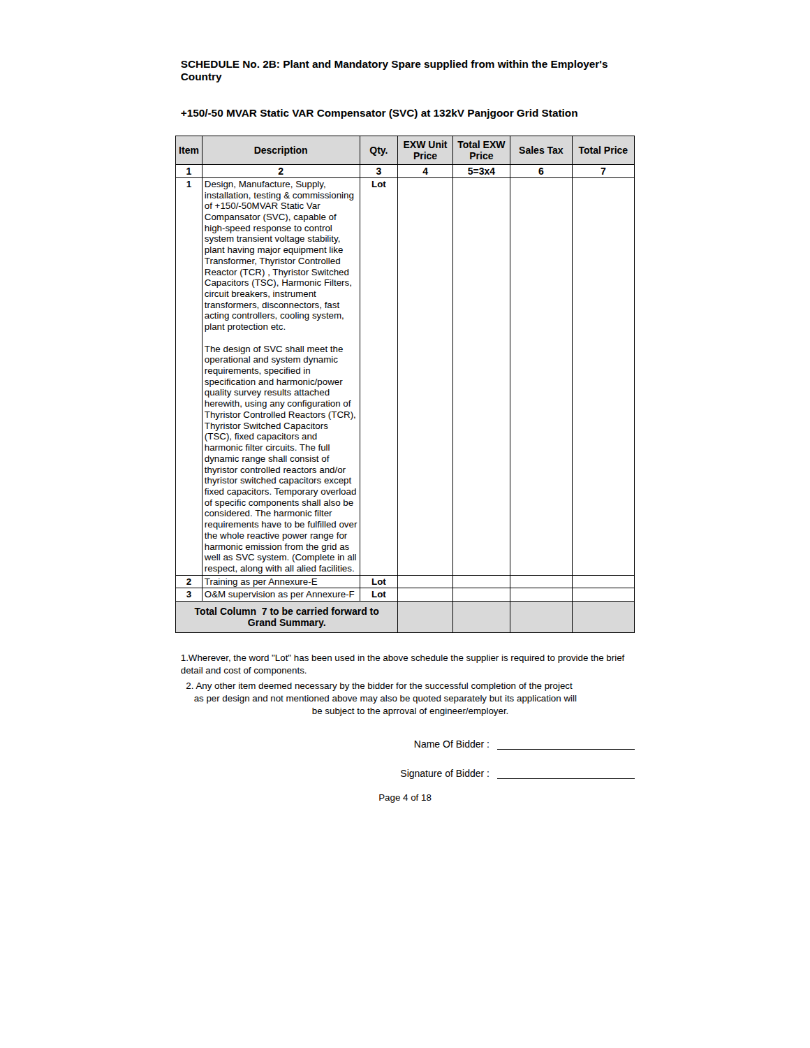SCHEDULE No. 2B: Plant and Mandatory Spare supplied from within the Employer's Country
+150/-50 MVAR Static VAR Compensator (SVC) at 132kV Panjgoor Grid Station
| Item | Description | Qty. | EXW Unit Price | Total EXW Price | Sales Tax | Total Price |
| --- | --- | --- | --- | --- | --- | --- |
| 1 | 2 | 3 | 4 | 5=3x4 | 6 | 7 |
| 1 | Design, Manufacture, Supply, installation, testing & commissioning of +150/-50MVAR Static Var Compansator (SVC), capable of high-speed response to control system transient voltage stability, plant having major equipment like Transformer, Thyristor Controlled Reactor (TCR) , Thyristor Switched Capacitors (TSC), Harmonic Filters, circuit breakers, instrument transformers, disconnectors, fast acting controllers, cooling system, plant protection etc. The design of SVC shall meet the operational and system dynamic requirements, specified in specification and harmonic/power quality survey results attached herewith, using any configuration of Thyristor Controlled Reactors (TCR), Thyristor Switched Capacitors (TSC), fixed capacitors and harmonic filter circuits. The full dynamic range shall consist of thyristor controlled reactors and/or thyristor switched capacitors except fixed capacitors. Temporary overload of specific components shall also be considered. The harmonic filter requirements have to be fulfilled over the whole reactive power range for harmonic emission from the grid as well as SVC system. (Complete in all respect, along with all alied facilities. | Lot | | | | |
| 2 | Training as per Annexure-E | Lot | | | | |
| 3 | O&M supervision as per Annexure-F | Lot | | | | |
| Total Column 7 to be carried forward to Grand Summary. | | | | |
1.Wherever, the word "Lot" has been used in the above schedule the supplier is required to provide the brief detail and cost of components.
2. Any other item deemed necessary by the bidder for the successful completion of the project as per design and not mentioned above may also be quoted separately but its application will be subject to the aprroval of engineer/employer.
Name Of Bidder :
Signature of Bidder :
Page 4 of 18